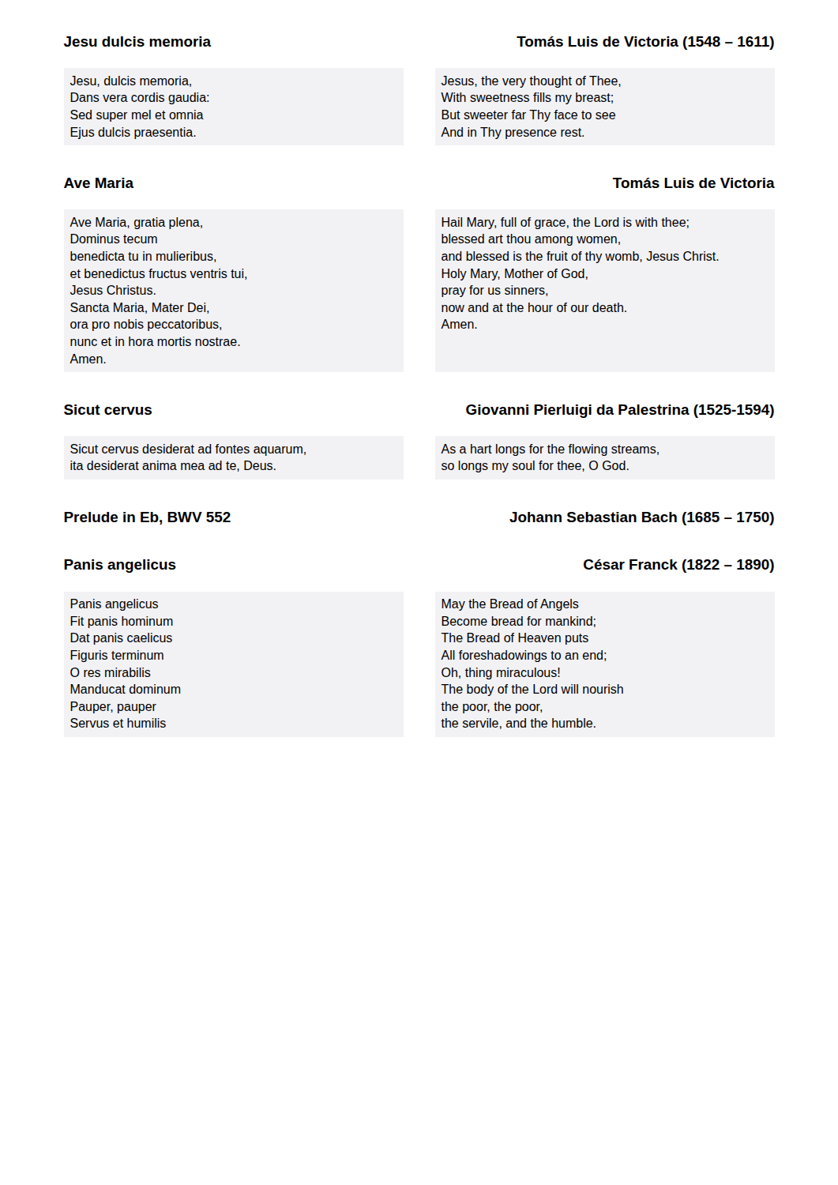Jesu dulcis memoria Tomás Luis de Victoria (1548 – 1611)
Jesu, dulcis memoria,
Dans vera cordis gaudia:
Sed super mel et omnia
Ejus dulcis praesentia.
Jesus, the very thought of Thee,
With sweetness fills my breast;
But sweeter far Thy face to see
And in Thy presence rest.
Ave Maria Tomás Luis de Victoria
Ave Maria, gratia plena,
Dominus tecum
benedicta tu in mulieribus,
et benedictus fructus ventris tui,
Jesus Christus.
Sancta Maria, Mater Dei,
ora pro nobis peccatoribus,
nunc et in hora mortis nostrae.
Amen.
Hail Mary, full of grace, the Lord is with thee;
blessed art thou among women,
and blessed is the fruit of thy womb, Jesus Christ.
Holy Mary, Mother of God,
pray for us sinners,
now and at the hour of our death.
Amen.
Sicut cervus Giovanni Pierluigi da Palestrina (1525-1594)
Sicut cervus desiderat ad fontes aquarum,
ita desiderat anima mea ad te, Deus.
As a hart longs for the flowing streams,
so longs my soul for thee, O God.
Prelude in Eb, BWV 552 Johann Sebastian Bach (1685 – 1750)
Panis angelicus César Franck (1822 – 1890)
Panis angelicus
Fit panis hominum
Dat panis caelicus
Figuris terminum
O res mirabilis
Manducat dominum
Pauper, pauper
Servus et humilis
May the Bread of Angels
Become bread for mankind;
The Bread of Heaven puts
All foreshadowings to an end;
Oh, thing miraculous!
The body of the Lord will nourish
the poor, the poor,
the servile, and the humble.